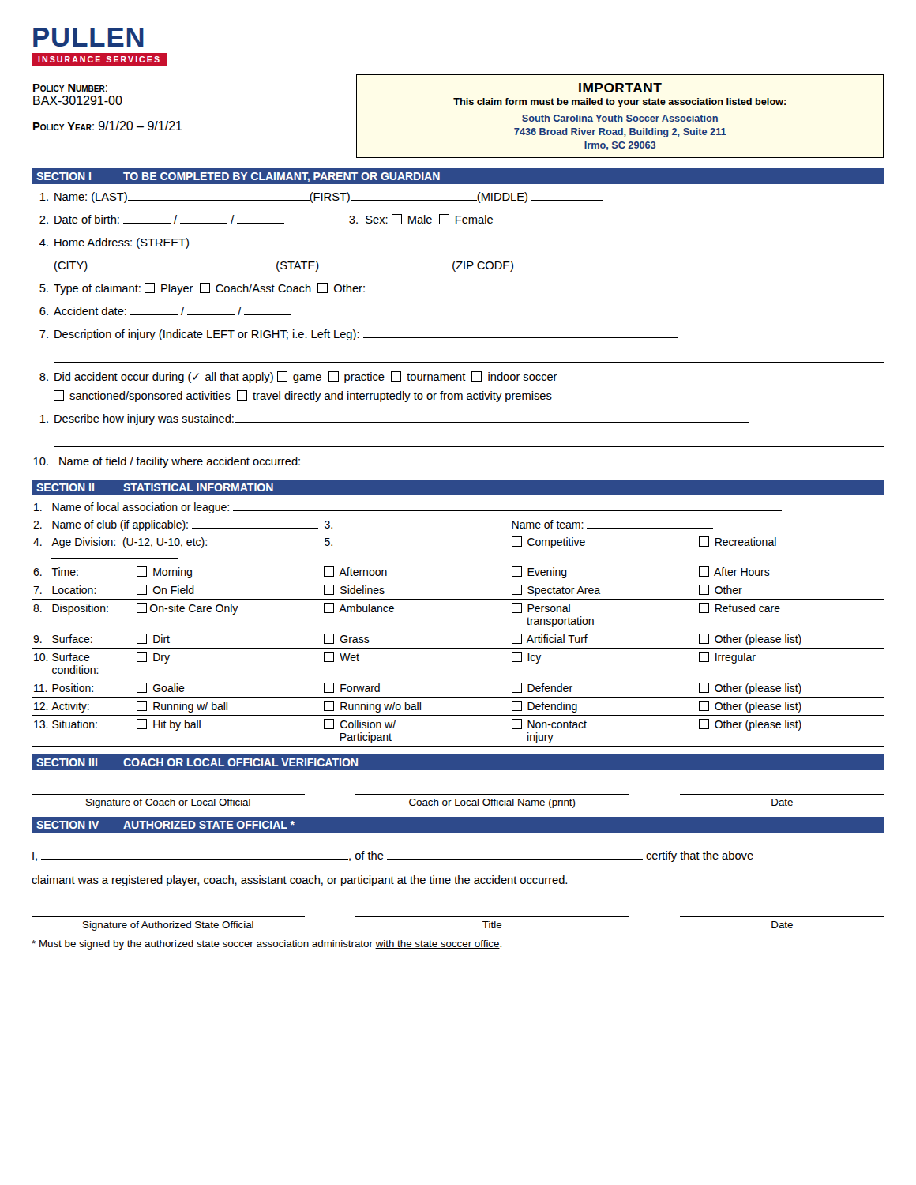PULLEN
INSURANCE SERVICES
| Policy Number : BAX-301291-00 Policy Year : 9/1/20 – 9/1/21 | IMPORTANT This claim form must be mailed to your state association listed below: South Carolina Youth Soccer Association 7436 Broad River Road, Building 2, Suite 211 Irmo, SC 29063 |
SECTION ITO BE COMPLETED BY CLAIMANT, PARENT OR GUARDIAN
Name: (LAST) (FIRST) (MIDDLE)
Date of birth: / / 3. Sex: Male Female
Home Address: (STREET)
(CITY) (STATE) (ZIP CODE)
Type of claimant: Player Coach/Asst Coach Other:
Accident date: / /
Description of injury (Indicate LEFT or RIGHT; i.e. Left Leg):
Did accident occur during (✓ all that apply) game practice tournament indoor soccer
sanctioned/sponsored activities travel directly and interruptedly to or from activity premises
Describe how injury was sustained:
Name of field / facility where accident occurred:
SECTION IISTATISTICAL INFORMATION
| 1. | Name of local association or league: |
| 2. | Name of club (if applicable): | 3. | Name of team: |
| 4. | Age Division: (U-12, U-10, etc): | 5. | Competitive | Recreational |
| 6. | Time: | Morning | Afternoon | Evening | After Hours |
| 7. | Location: | On Field | Sidelines | Spectator Area | Other |
| 8. | Disposition: | On-site Care Only | Ambulance | Personal transportation | Refused care |
| 9. | Surface: | Dirt | Grass | Artificial Turf | Other (please list) |
| 10. | Surface condition: | Dry | Wet | Icy | Irregular |
| 11. | Position: | Goalie | Forward | Defender | Other (please list) |
| 12. | Activity: | Running w/ ball | Running w/o ball | Defending | Other (please list) |
| 13. | Situation: | Hit by ball | Collision w/ Participant | Non-contact injury | Other (please list) |
SECTION IIICOACH OR LOCAL OFFICIAL VERIFICATION
| Signature of Coach or Local Official | | Coach or Local Official Name (print) | | Date |
SECTION IVAUTHORIZED STATE OFFICIAL *
I, , of the certify that the above
claimant was a registered player, coach, assistant coach, or participant at the time the accident occurred.
| Signature of Authorized State Official | | Title | | Date |
* Must be signed by the authorized state soccer association administrator with the state soccer office.